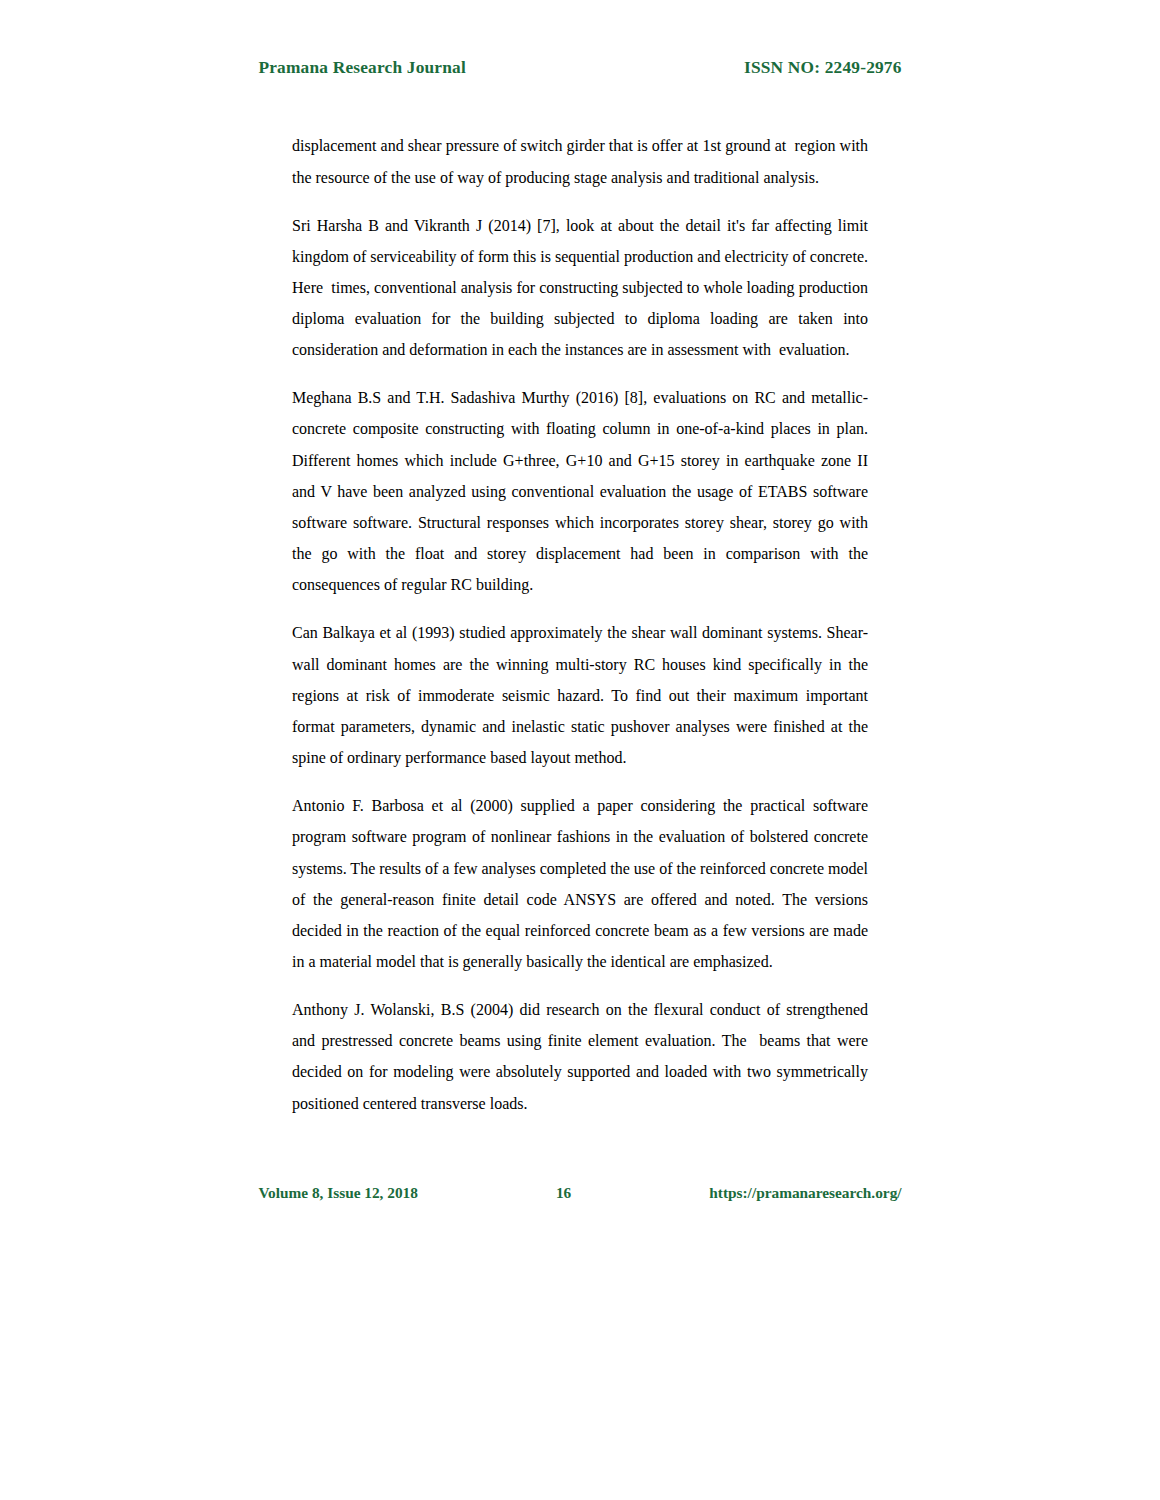Pramana Research Journal ISSN NO: 2249-2976
displacement and shear pressure of switch girder that is offer at 1st ground at region with the resource of the use of way of producing stage analysis and traditional analysis.
Sri Harsha B and Vikranth J (2014) [7], look at about the detail it's far affecting limit kingdom of serviceability of form this is sequential production and electricity of concrete. Here times, conventional analysis for constructing subjected to whole loading production diploma evaluation for the building subjected to diploma loading are taken into consideration and deformation in each the instances are in assessment with evaluation.
Meghana B.S and T.H. Sadashiva Murthy (2016) [8], evaluations on RC and metallic-concrete composite constructing with floating column in one-of-a-kind places in plan. Different homes which include G+three, G+10 and G+15 storey in earthquake zone II and V have been analyzed using conventional evaluation the usage of ETABS software software software. Structural responses which incorporates storey shear, storey go with the go with the float and storey displacement had been in comparison with the consequences of regular RC building.
Can Balkaya et al (1993) studied approximately the shear wall dominant systems. Shear-wall dominant homes are the winning multi-story RC houses kind specifically in the regions at risk of immoderate seismic hazard. To find out their maximum important format parameters, dynamic and inelastic static pushover analyses were finished at the spine of ordinary performance based layout method.
Antonio F. Barbosa et al (2000) supplied a paper considering the practical software program software program of nonlinear fashions in the evaluation of bolstered concrete systems. The results of a few analyses completed the use of the reinforced concrete model of the general-reason finite detail code ANSYS are offered and noted. The versions decided in the reaction of the equal reinforced concrete beam as a few versions are made in a material model that is generally basically the identical are emphasized.
Anthony J. Wolanski, B.S (2004) did research on the flexural conduct of strengthened and prestressed concrete beams using finite element evaluation. The beams that were decided on for modeling were absolutely supported and loaded with two symmetrically positioned centered transverse loads.
Volume 8, Issue 12, 2018 16 https://pramanaresearch.org/